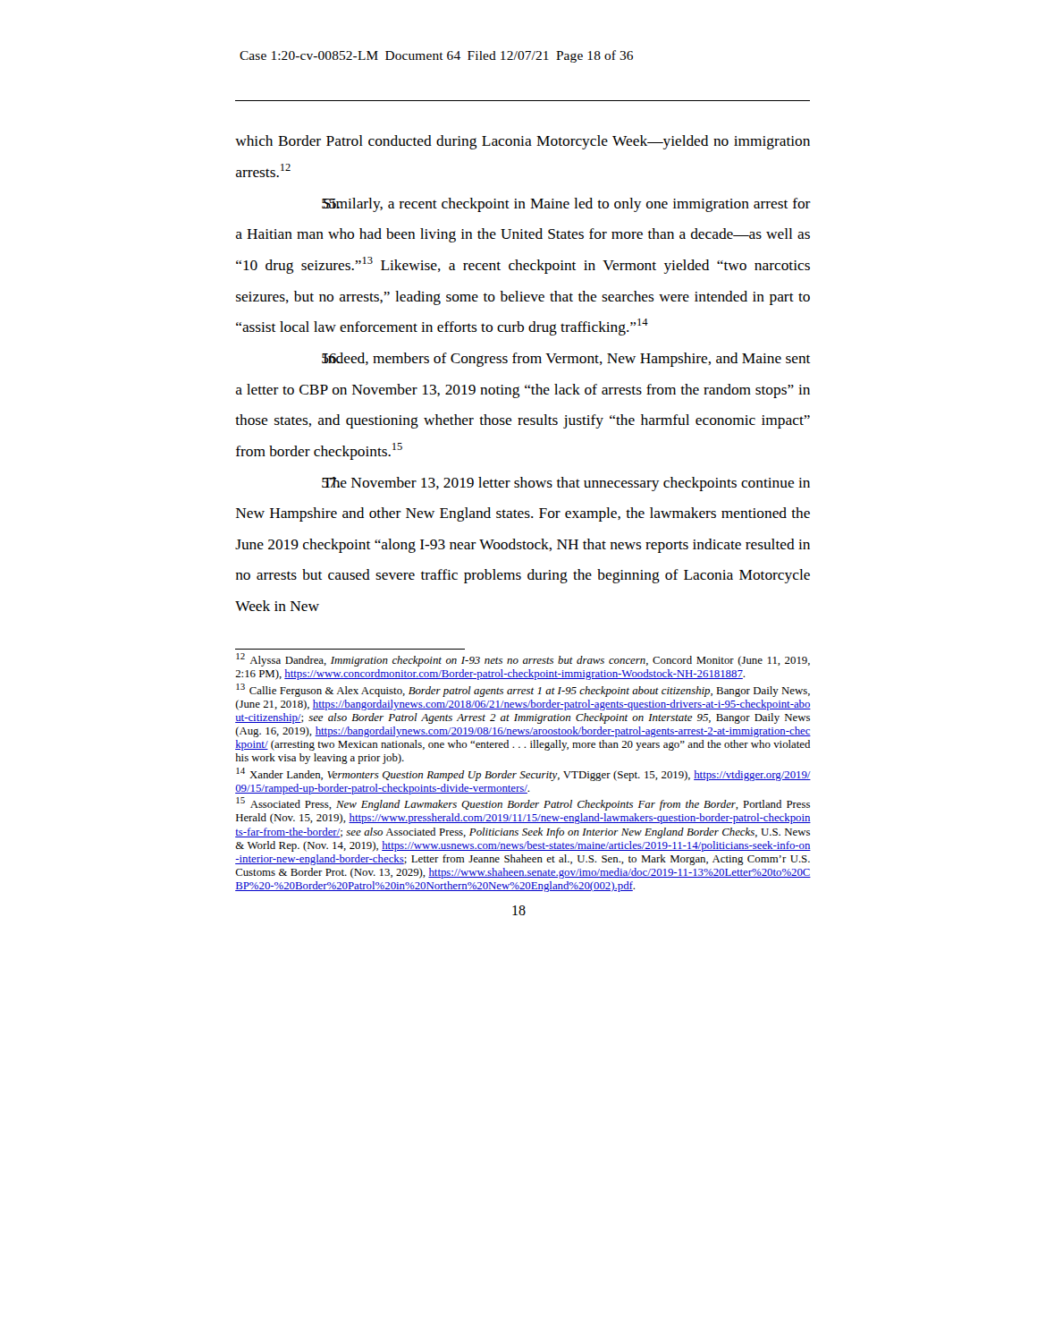Case 1:20-cv-00852-LM Document 64 Filed 12/07/21 Page 18 of 36
which Border Patrol conducted during Laconia Motorcycle Week—yielded no immigration arrests.12
55. Similarly, a recent checkpoint in Maine led to only one immigration arrest for a Haitian man who had been living in the United States for more than a decade—as well as “10 drug seizures.”13 Likewise, a recent checkpoint in Vermont yielded “two narcotics seizures, but no arrests,” leading some to believe that the searches were intended in part to “assist local law enforcement in efforts to curb drug trafficking.”14
56. Indeed, members of Congress from Vermont, New Hampshire, and Maine sent a letter to CBP on November 13, 2019 noting “the lack of arrests from the random stops” in those states, and questioning whether those results justify “the harmful economic impact” from border checkpoints.15
57. The November 13, 2019 letter shows that unnecessary checkpoints continue in New Hampshire and other New England states. For example, the lawmakers mentioned the June 2019 checkpoint “along I-93 near Woodstock, NH that news reports indicate resulted in no arrests but caused severe traffic problems during the beginning of Laconia Motorcycle Week in New
12 Alyssa Dandrea, Immigration checkpoint on I-93 nets no arrests but draws concern, Concord Monitor (June 11, 2019, 2:16 PM), https://www.concordmonitor.com/Border-patrol-checkpoint-immigration-Woodstock-NH-26181887.
13 Callie Ferguson & Alex Acquisto, Border patrol agents arrest 1 at I-95 checkpoint about citizenship, Bangor Daily News, (June 21, 2018), https://bangordailynews.com/2018/06/21/news/border-patrol-agents-question-drivers-at-i-95-checkpoint-about-citizenship/; see also Border Patrol Agents Arrest 2 at Immigration Checkpoint on Interstate 95, Bangor Daily News (Aug. 16, 2019), https://bangordailynews.com/2019/08/16/news/aroostook/border-patrol-agents-arrest-2-at-immigration-checkpoint/ (arresting two Mexican nationals, one who “entered . . . illegally, more than 20 years ago” and the other who violated his work visa by leaving a prior job).
14 Xander Landen, Vermonters Question Ramped Up Border Security, VTDigger (Sept. 15, 2019), https://vtdigger.org/2019/09/15/ramped-up-border-patrol-checkpoints-divide-vermonters/.
15 Associated Press, New England Lawmakers Question Border Patrol Checkpoints Far from the Border, Portland Press Herald (Nov. 15, 2019), https://www.pressherald.com/2019/11/15/new-england-lawmakers-question-border-patrol-checkpoints-far-from-the-border/; see also Associated Press, Politicians Seek Info on Interior New England Border Checks, U.S. News & World Rep. (Nov. 14, 2019), https://www.usnews.com/news/best-states/maine/articles/2019-11-14/politicians-seek-info-on-interior-new-england-border-checks; Letter from Jeanne Shaheen et al., U.S. Sen., to Mark Morgan, Acting Comm’r U.S. Customs & Border Prot. (Nov. 13, 2029), https://www.shaheen.senate.gov/imo/media/doc/2019-11-13%20Letter%20to%20CBP%20-%20Border%20Patrol%20in%20Northern%20New%20England%20(002).pdf.
18